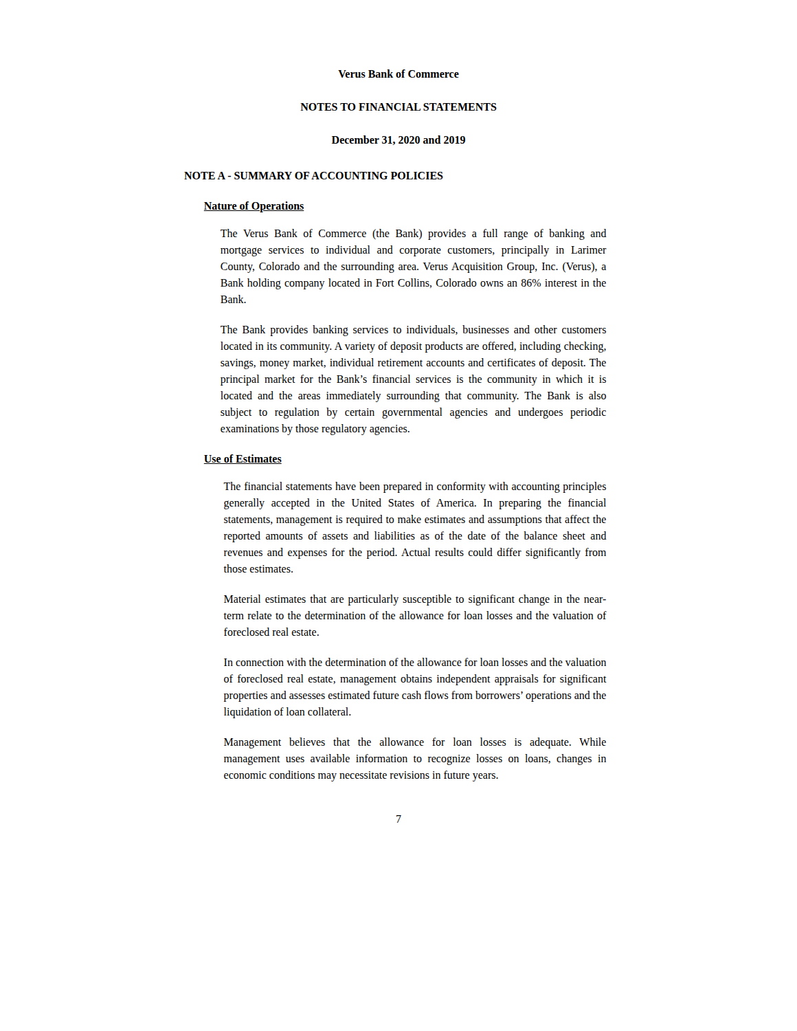Verus Bank of Commerce
NOTES TO FINANCIAL STATEMENTS
December 31, 2020 and 2019
NOTE A - SUMMARY OF ACCOUNTING POLICIES
Nature of Operations
The Verus Bank of Commerce (the Bank) provides a full range of banking and mortgage services to individual and corporate customers, principally in Larimer County, Colorado and the surrounding area. Verus Acquisition Group, Inc. (Verus), a Bank holding company located in Fort Collins, Colorado owns an 86% interest in the Bank.
The Bank provides banking services to individuals, businesses and other customers located in its community. A variety of deposit products are offered, including checking, savings, money market, individual retirement accounts and certificates of deposit. The principal market for the Bank’s financial services is the community in which it is located and the areas immediately surrounding that community. The Bank is also subject to regulation by certain governmental agencies and undergoes periodic examinations by those regulatory agencies.
Use of Estimates
The financial statements have been prepared in conformity with accounting principles generally accepted in the United States of America. In preparing the financial statements, management is required to make estimates and assumptions that affect the reported amounts of assets and liabilities as of the date of the balance sheet and revenues and expenses for the period. Actual results could differ significantly from those estimates.
Material estimates that are particularly susceptible to significant change in the near-term relate to the determination of the allowance for loan losses and the valuation of foreclosed real estate.
In connection with the determination of the allowance for loan losses and the valuation of foreclosed real estate, management obtains independent appraisals for significant properties and assesses estimated future cash flows from borrowers’ operations and the liquidation of loan collateral.
Management believes that the allowance for loan losses is adequate. While management uses available information to recognize losses on loans, changes in economic conditions may necessitate revisions in future years.
7